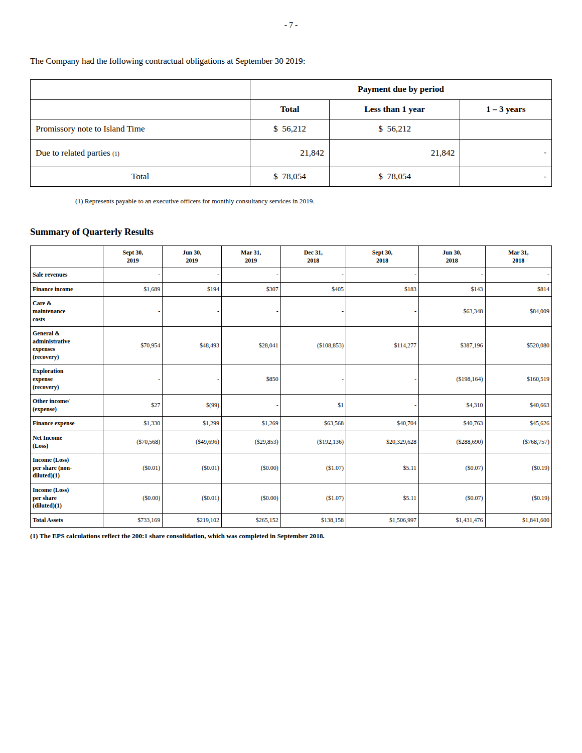- 7 -
The Company had the following contractual obligations at September 30 2019:
| | Payment due by period |
| | Total | Less than 1 year | 1 – 3 years |
| Promissory note to Island Time | $ 56,212 | $ 56,212 | |
| Due to related parties (1) | 21,842 | 21,842 | - |
| Total | $ 78,054 | $ 78,054 | - |
(1) Represents payable to an executive officers for monthly consultancy services in 2019.
Summary of Quarterly Results
| | Sept 30, 2019 | Jun 30, 2019 | Mar 31, 2019 | Dec 31, 2018 | Sept 30, 2018 | Jun 30, 2018 | Mar 31, 2018 |
| --- | --- | --- | --- | --- | --- | --- | --- |
| Sale revenues | - | - | - | - | - | - | - |
| Finance income | $1,689 | $194 | $307 | $405 | $183 | $143 | $814 |
| Care & maintenance costs | - | - | - | - | - | $63,348 | $84,009 |
| General & administrative expenses (recovery) | $70,954 | $48,493 | $28,041 | ($108,853) | $114,277 | $387,196 | $520,080 |
| Exploration expense (recovery) | - | - | $850 | - | - | ($198,164) | $160,519 |
| Other income/ (expense) | $27 | $(99) | - | $1 | - | $4,310 | $40,663 |
| Finance expense | $1,330 | $1,299 | $1,269 | $63,568 | $40,704 | $40,763 | $45,626 |
| Net Income (Loss) | ($70,568) | ($49,696) | ($29,853) | ($192,136) | $20,329,628 | ($288,690) | ($768,757) |
| Income (Loss) per share (non- diluted)(1) | ($0.01) | ($0.01) | ($0.00) | ($1.07) | $5.11 | ($0.07) | ($0.19) |
| Income (Loss) per share (diluted)(1) | ($0.00) | ($0.01) | ($0.00) | ($1.07) | $5.11 | ($0.07) | ($0.19) |
| Total Assets | $733,169 | $219,102 | $265,152 | $138,158 | $1,506,997 | $1,431,476 | $1,841,600 |
(1) The EPS calculations reflect the 200:1 share consolidation, which was completed in September 2018.